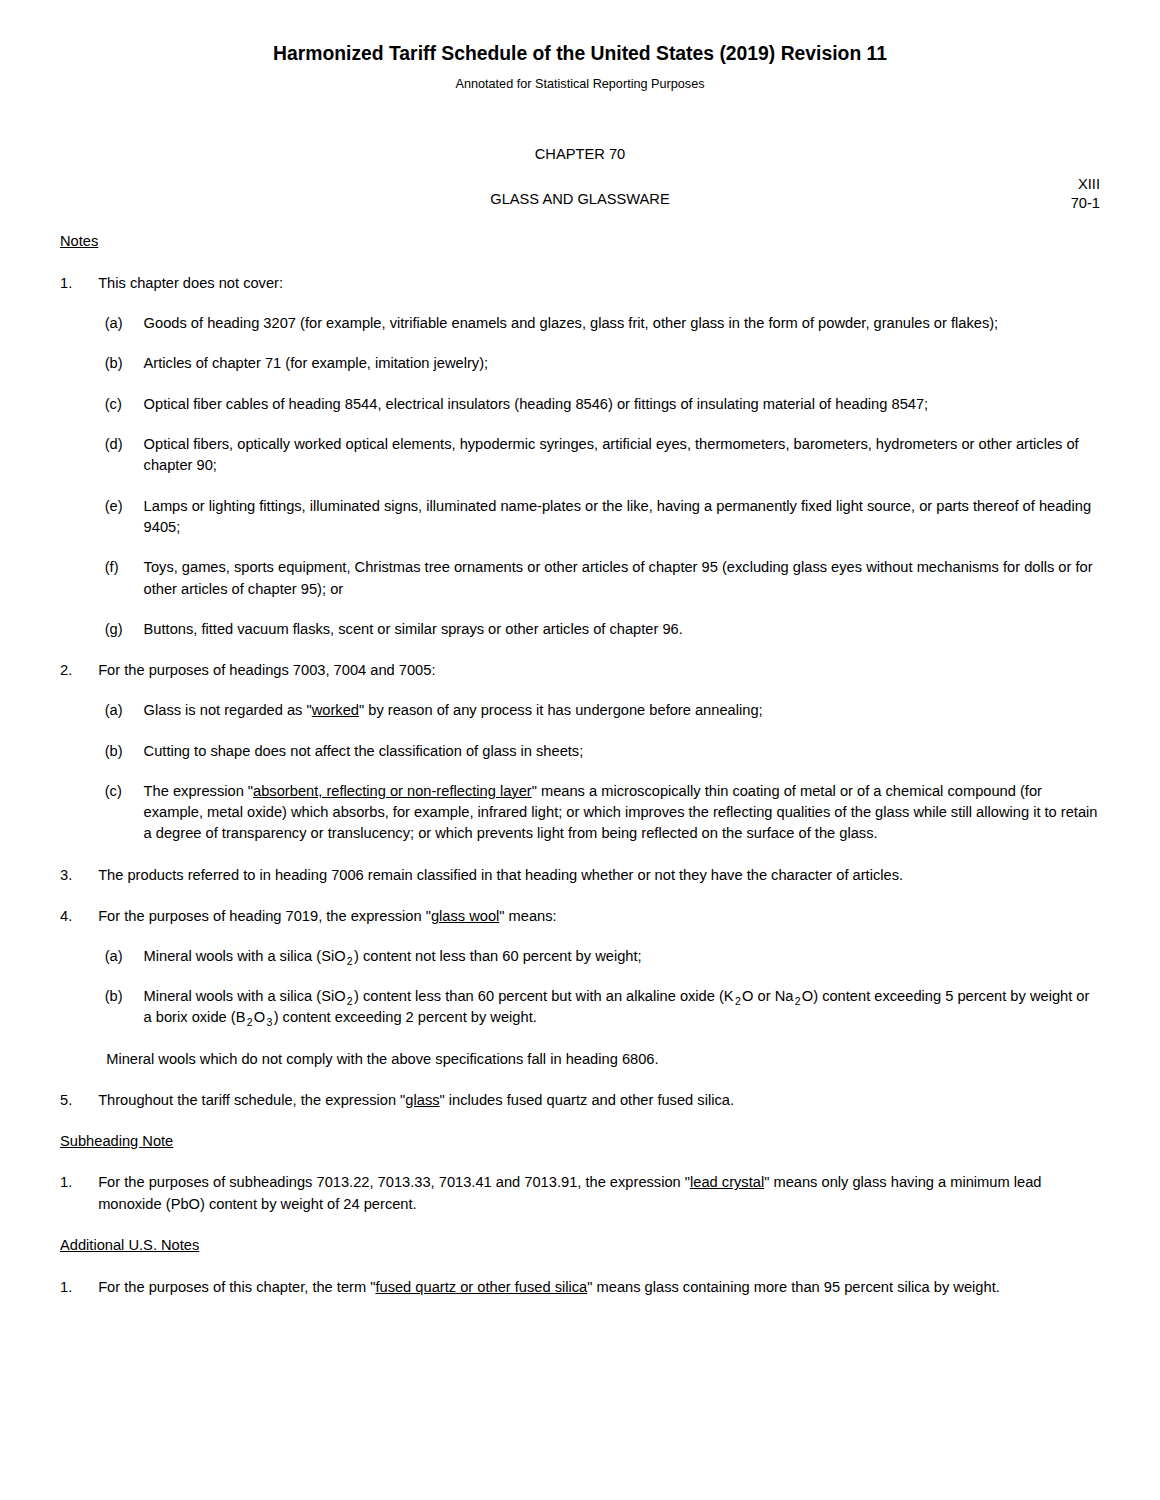Harmonized Tariff Schedule of the United States (2019) Revision 11
Annotated for Statistical Reporting Purposes
CHAPTER 70
GLASS AND GLASSWARE
XIII
70-1
Notes
1. This chapter does not cover:
(a) Goods of heading 3207 (for example, vitrifiable enamels and glazes, glass frit, other glass in the form of powder, granules or flakes);
(b) Articles of chapter 71 (for example, imitation jewelry);
(c) Optical fiber cables of heading 8544, electrical insulators (heading 8546) or fittings of insulating material of heading 8547;
(d) Optical fibers, optically worked optical elements, hypodermic syringes, artificial eyes, thermometers, barometers, hydrometers or other articles of chapter 90;
(e) Lamps or lighting fittings, illuminated signs, illuminated name-plates or the like, having a permanently fixed light source, or parts thereof of heading 9405;
(f) Toys, games, sports equipment, Christmas tree ornaments or other articles of chapter 95 (excluding glass eyes without mechanisms for dolls or for other articles of chapter 95); or
(g) Buttons, fitted vacuum flasks, scent or similar sprays or other articles of chapter 96.
2. For the purposes of headings 7003, 7004 and 7005:
(a) Glass is not regarded as "worked" by reason of any process it has undergone before annealing;
(b) Cutting to shape does not affect the classification of glass in sheets;
(c) The expression "absorbent, reflecting or non-reflecting layer" means a microscopically thin coating of metal or of a chemical compound (for example, metal oxide) which absorbs, for example, infrared light; or which improves the reflecting qualities of the glass while still allowing it to retain a degree of transparency or translucency; or which prevents light from being reflected on the surface of the glass.
3. The products referred to in heading 7006 remain classified in that heading whether or not they have the character of articles.
4. For the purposes of heading 7019, the expression "glass wool" means:
(a) Mineral wools with a silica (SiO2) content not less than 60 percent by weight;
(b) Mineral wools with a silica (SiO2) content less than 60 percent but with an alkaline oxide (K2O or Na2O) content exceeding 5 percent by weight or a borix oxide (B2O3) content exceeding 2 percent by weight.
Mineral wools which do not comply with the above specifications fall in heading 6806.
5. Throughout the tariff schedule, the expression "glass" includes fused quartz and other fused silica.
Subheading Note
1. For the purposes of subheadings 7013.22, 7013.33, 7013.41 and 7013.91, the expression "lead crystal" means only glass having a minimum lead monoxide (PbO) content by weight of 24 percent.
Additional U.S. Notes
1. For the purposes of this chapter, the term "fused quartz or other fused silica" means glass containing more than 95 percent silica by weight.